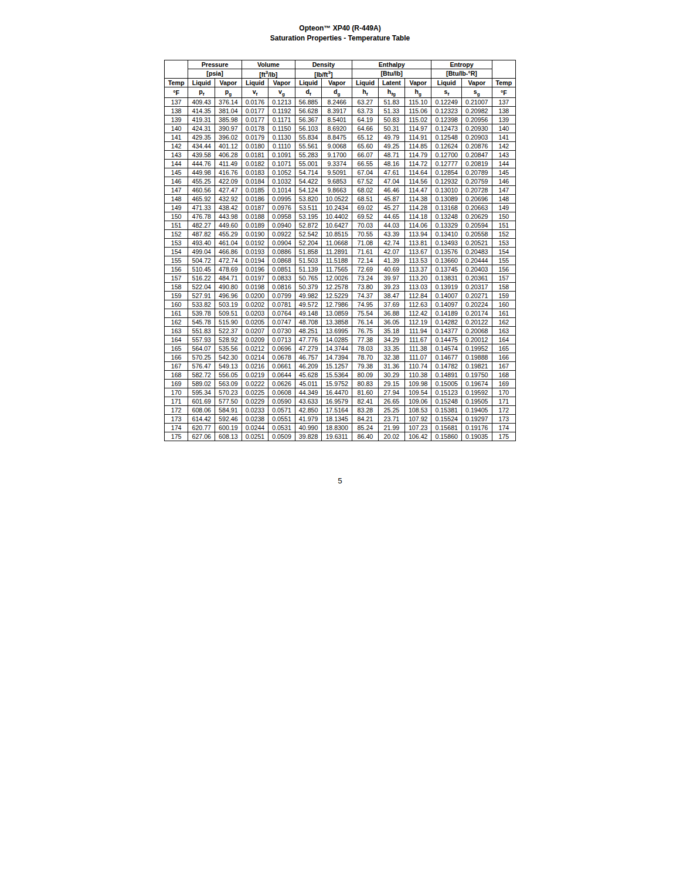Opteon™ XP40 (R-449A)
Saturation Properties - Temperature Table
| | Pressure | Volume | Density | Enthalpy | Entropy | |
| --- | --- | --- | --- | --- | --- | --- |
| [psia] | [ft 3 /lb] | [lb/ft 3 ] | [Btu/lb] | [Btu/lb-°R] |
| Temp | Liquid | Vapor | Liquid | Vapor | Liquid | Vapor | Liquid | Latent | Vapor | Liquid | Vapor | Temp |
| °F | p f | p g | v f | v g | d f | d g | h f | h fg | h g | s f | s g | °F |
| 137 | 409.43 | 376.14 | 0.0176 | 0.1213 | 56.885 | 8.2466 | 63.27 | 51.83 | 115.10 | 0.12249 | 0.21007 | 137 |
| 138 | 414.35 | 381.04 | 0.0177 | 0.1192 | 56.628 | 8.3917 | 63.73 | 51.33 | 115.06 | 0.12323 | 0.20982 | 138 |
| 139 | 419.31 | 385.98 | 0.0177 | 0.1171 | 56.367 | 8.5401 | 64.19 | 50.83 | 115.02 | 0.12398 | 0.20956 | 139 |
| 140 | 424.31 | 390.97 | 0.0178 | 0.1150 | 56.103 | 8.6920 | 64.66 | 50.31 | 114.97 | 0.12473 | 0.20930 | 140 |
| 141 | 429.35 | 396.02 | 0.0179 | 0.1130 | 55.834 | 8.8475 | 65.12 | 49.79 | 114.91 | 0.12548 | 0.20903 | 141 |
| 142 | 434.44 | 401.12 | 0.0180 | 0.1110 | 55.561 | 9.0068 | 65.60 | 49.25 | 114.85 | 0.12624 | 0.20876 | 142 |
| 143 | 439.58 | 406.28 | 0.0181 | 0.1091 | 55.283 | 9.1700 | 66.07 | 48.71 | 114.79 | 0.12700 | 0.20847 | 143 |
| 144 | 444.76 | 411.49 | 0.0182 | 0.1071 | 55.001 | 9.3374 | 66.55 | 48.16 | 114.72 | 0.12777 | 0.20819 | 144 |
| 145 | 449.98 | 416.76 | 0.0183 | 0.1052 | 54.714 | 9.5091 | 67.04 | 47.61 | 114.64 | 0.12854 | 0.20789 | 145 |
| 146 | 455.25 | 422.09 | 0.0184 | 0.1032 | 54.422 | 9.6853 | 67.52 | 47.04 | 114.56 | 0.12932 | 0.20759 | 146 |
| 147 | 460.56 | 427.47 | 0.0185 | 0.1014 | 54.124 | 9.8663 | 68.02 | 46.46 | 114.47 | 0.13010 | 0.20728 | 147 |
| 148 | 465.92 | 432.92 | 0.0186 | 0.0995 | 53.820 | 10.0522 | 68.51 | 45.87 | 114.38 | 0.13089 | 0.20696 | 148 |
| 149 | 471.33 | 438.42 | 0.0187 | 0.0976 | 53.511 | 10.2434 | 69.02 | 45.27 | 114.28 | 0.13168 | 0.20663 | 149 |
| 150 | 476.78 | 443.98 | 0.0188 | 0.0958 | 53.195 | 10.4402 | 69.52 | 44.65 | 114.18 | 0.13248 | 0.20629 | 150 |
| 151 | 482.27 | 449.60 | 0.0189 | 0.0940 | 52.872 | 10.6427 | 70.03 | 44.03 | 114.06 | 0.13329 | 0.20594 | 151 |
| 152 | 487.82 | 455.29 | 0.0190 | 0.0922 | 52.542 | 10.8515 | 70.55 | 43.39 | 113.94 | 0.13410 | 0.20558 | 152 |
| 153 | 493.40 | 461.04 | 0.0192 | 0.0904 | 52.204 | 11.0668 | 71.08 | 42.74 | 113.81 | 0.13493 | 0.20521 | 153 |
| 154 | 499.04 | 466.86 | 0.0193 | 0.0886 | 51.858 | 11.2891 | 71.61 | 42.07 | 113.67 | 0.13576 | 0.20483 | 154 |
| 155 | 504.72 | 472.74 | 0.0194 | 0.0868 | 51.503 | 11.5188 | 72.14 | 41.39 | 113.53 | 0.13660 | 0.20444 | 155 |
| 156 | 510.45 | 478.69 | 0.0196 | 0.0851 | 51.139 | 11.7565 | 72.69 | 40.69 | 113.37 | 0.13745 | 0.20403 | 156 |
| 157 | 516.22 | 484.71 | 0.0197 | 0.0833 | 50.765 | 12.0026 | 73.24 | 39.97 | 113.20 | 0.13831 | 0.20361 | 157 |
| 158 | 522.04 | 490.80 | 0.0198 | 0.0816 | 50.379 | 12.2578 | 73.80 | 39.23 | 113.03 | 0.13919 | 0.20317 | 158 |
| 159 | 527.91 | 496.96 | 0.0200 | 0.0799 | 49.982 | 12.5229 | 74.37 | 38.47 | 112.84 | 0.14007 | 0.20271 | 159 |
| 160 | 533.82 | 503.19 | 0.0202 | 0.0781 | 49.572 | 12.7986 | 74.95 | 37.69 | 112.63 | 0.14097 | 0.20224 | 160 |
| 161 | 539.78 | 509.51 | 0.0203 | 0.0764 | 49.148 | 13.0859 | 75.54 | 36.88 | 112.42 | 0.14189 | 0.20174 | 161 |
| 162 | 545.78 | 515.90 | 0.0205 | 0.0747 | 48.708 | 13.3858 | 76.14 | 36.05 | 112.19 | 0.14282 | 0.20122 | 162 |
| 163 | 551.83 | 522.37 | 0.0207 | 0.0730 | 48.251 | 13.6995 | 76.75 | 35.18 | 111.94 | 0.14377 | 0.20068 | 163 |
| 164 | 557.93 | 528.92 | 0.0209 | 0.0713 | 47.776 | 14.0285 | 77.38 | 34.29 | 111.67 | 0.14475 | 0.20012 | 164 |
| 165 | 564.07 | 535.56 | 0.0212 | 0.0696 | 47.279 | 14.3744 | 78.03 | 33.35 | 111.38 | 0.14574 | 0.19952 | 165 |
| 166 | 570.25 | 542.30 | 0.0214 | 0.0678 | 46.757 | 14.7394 | 78.70 | 32.38 | 111.07 | 0.14677 | 0.19888 | 166 |
| 167 | 576.47 | 549.13 | 0.0216 | 0.0661 | 46.209 | 15.1257 | 79.38 | 31.36 | 110.74 | 0.14782 | 0.19821 | 167 |
| 168 | 582.72 | 556.05 | 0.0219 | 0.0644 | 45.628 | 15.5364 | 80.09 | 30.29 | 110.38 | 0.14891 | 0.19750 | 168 |
| 169 | 589.02 | 563.09 | 0.0222 | 0.0626 | 45.011 | 15.9752 | 80.83 | 29.15 | 109.98 | 0.15005 | 0.19674 | 169 |
| 170 | 595.34 | 570.23 | 0.0225 | 0.0608 | 44.349 | 16.4470 | 81.60 | 27.94 | 109.54 | 0.15123 | 0.19592 | 170 |
| 171 | 601.69 | 577.50 | 0.0229 | 0.0590 | 43.633 | 16.9579 | 82.41 | 26.65 | 109.06 | 0.15248 | 0.19505 | 171 |
| 172 | 608.06 | 584.91 | 0.0233 | 0.0571 | 42.850 | 17.5164 | 83.28 | 25.25 | 108.53 | 0.15381 | 0.19405 | 172 |
| 173 | 614.42 | 592.46 | 0.0238 | 0.0551 | 41.979 | 18.1345 | 84.21 | 23.71 | 107.92 | 0.15524 | 0.19297 | 173 |
| 174 | 620.77 | 600.19 | 0.0244 | 0.0531 | 40.990 | 18.8300 | 85.24 | 21.99 | 107.23 | 0.15681 | 0.19176 | 174 |
| 175 | 627.06 | 608.13 | 0.0251 | 0.0509 | 39.828 | 19.6311 | 86.40 | 20.02 | 106.42 | 0.15860 | 0.19035 | 175 |
5